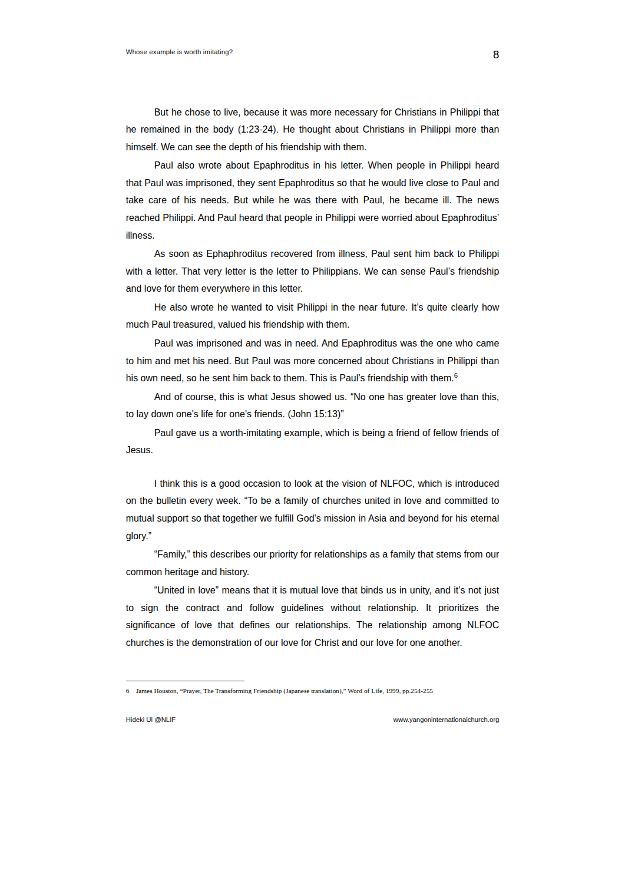Whose example is worth imitating?
8
But he chose to live, because it was more necessary for Christians in Philippi that he remained in the body (1:23-24). He thought about Christians in Philippi more than himself. We can see the depth of his friendship with them.
Paul also wrote about Epaphroditus in his letter. When people in Philippi heard that Paul was imprisoned, they sent Epaphroditus so that he would live close to Paul and take care of his needs. But while he was there with Paul, he became ill. The news reached Philippi. And Paul heard that people in Philippi were worried about Epaphroditus’ illness.
As soon as Ephaphroditus recovered from illness, Paul sent him back to Philippi with a letter. That very letter is the letter to Philippians. We can sense Paul’s friendship and love for them everywhere in this letter.
He also wrote he wanted to visit Philippi in the near future. It’s quite clearly how much Paul treasured, valued his friendship with them.
Paul was imprisoned and was in need. And Epaphroditus was the one who came to him and met his need. But Paul was more concerned about Christians in Philippi than his own need, so he sent him back to them. This is Paul’s friendship with them.6
And of course, this is what Jesus showed us. “No one has greater love than this, to lay down one's life for one's friends. (John 15:13)”
Paul gave us a worth-imitating example, which is being a friend of fellow friends of Jesus.
I think this is a good occasion to look at the vision of NLFOC, which is introduced on the bulletin every week. “To be a family of churches united in love and committed to mutual support so that together we fulfill God’s mission in Asia and beyond for his eternal glory.”
“Family,” this describes our priority for relationships as a family that stems from our common heritage and history.
“United in love” means that it is mutual love that binds us in unity, and it’s not just to sign the contract and follow guidelines without relationship. It prioritizes the significance of love that defines our relationships. The relationship among NLFOC churches is the demonstration of our love for Christ and our love for one another.
6 James Houston, “Prayer, The Transforming Friendship (Japanese translation),” Word of Life, 1999, pp.254-255
Hideki Ui @NLIF
www.yangoninternationalchurch.org